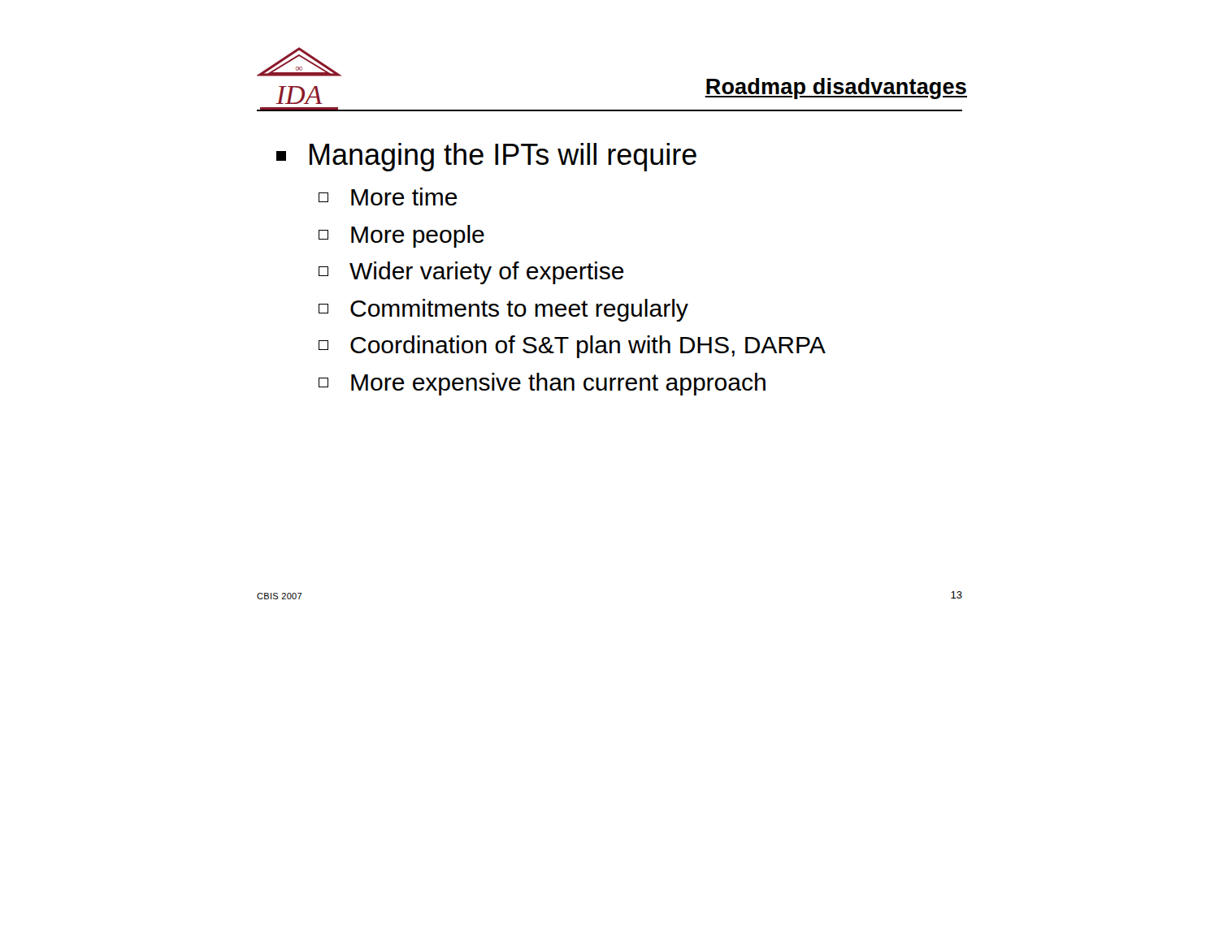∞ IDA
Roadmap disadvantages
Managing the IPTs will require
More time
More people
Wider variety of expertise
Commitments to meet regularly
Coordination of S&T plan with DHS, DARPA
More expensive than current approach
CBIS 2007
13